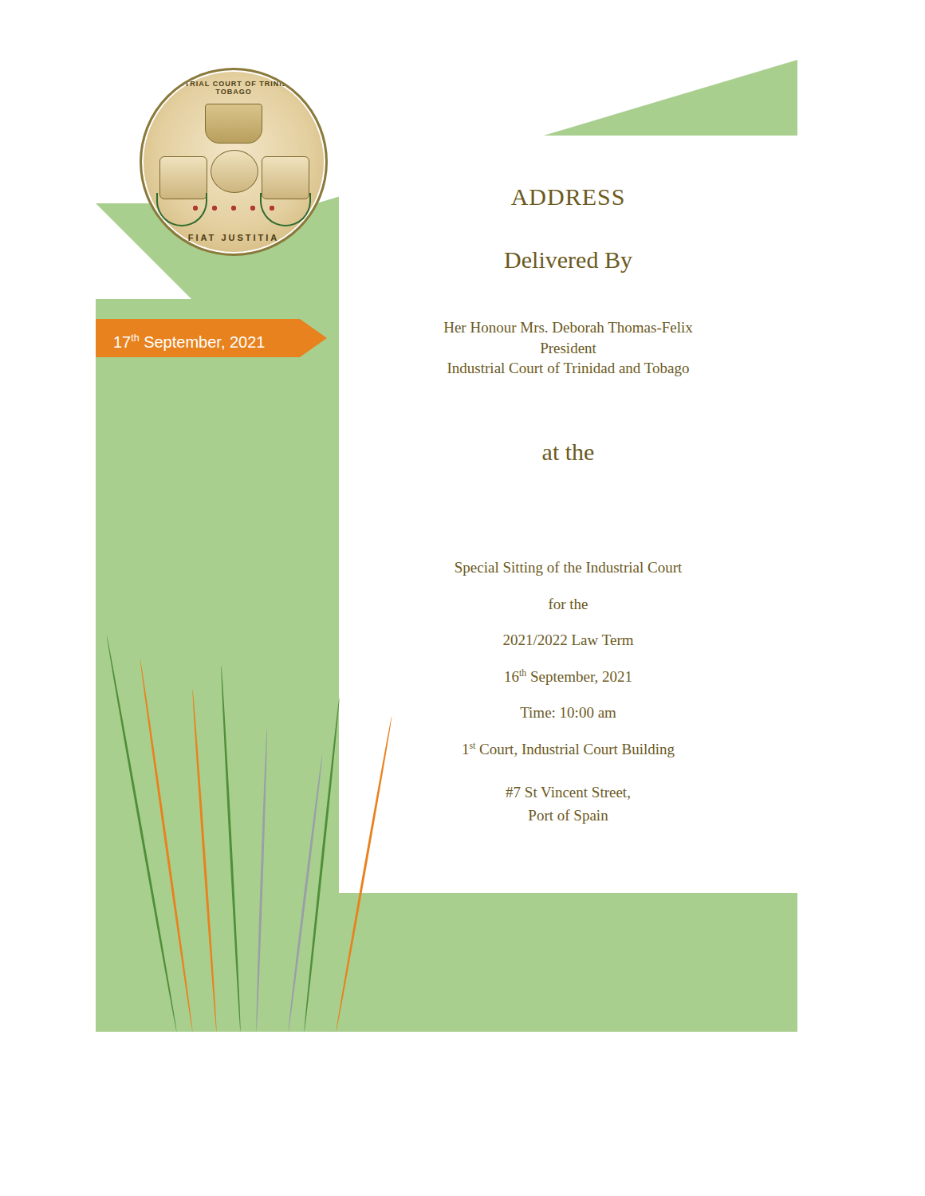INDUSTRIAL COURT OF TRINIDAD & TOBAGO
FIAT JUSTITIA
17th September, 2021
ADDRESS
Delivered By
Her Honour Mrs. Deborah Thomas-Felix
President
Industrial Court of Trinidad and Tobago
at the
Special Sitting of the Industrial Court
for the
2021/2022 Law Term
16th September, 2021
Time: 10:00 am
1st Court, Industrial Court Building #7 St Vincent Street,
Port of Spain